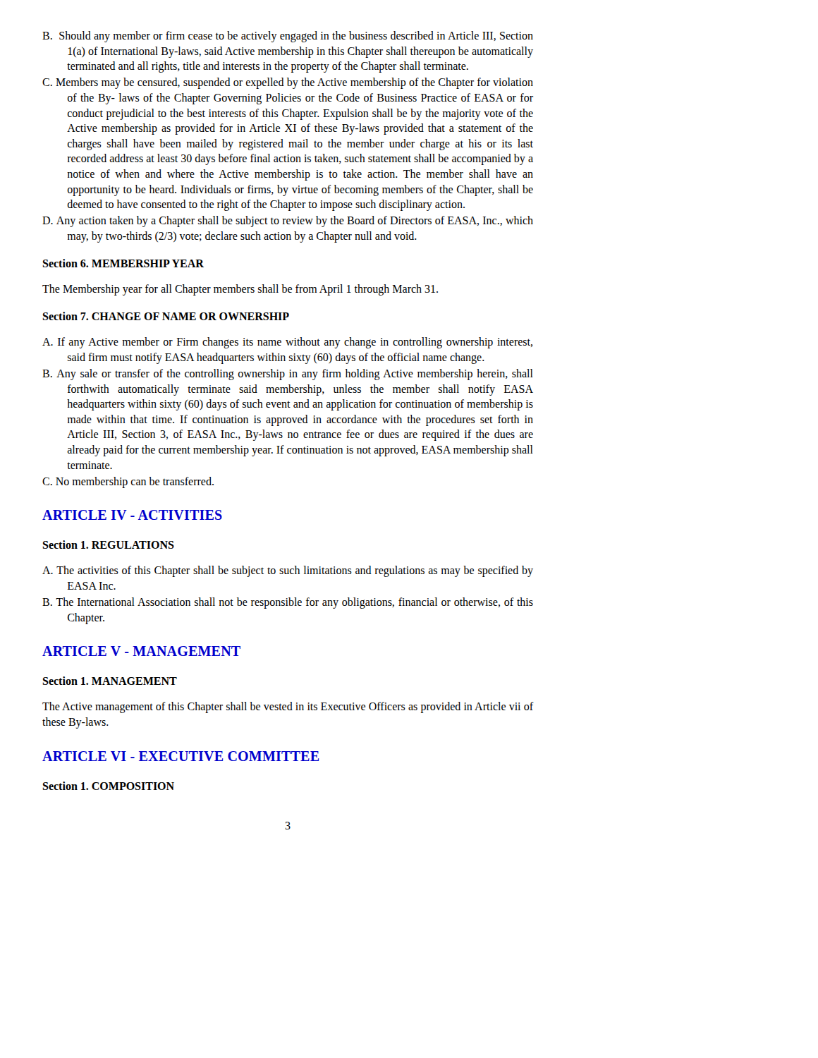B. Should any member or firm cease to be actively engaged in the business described in Article III, Section 1(a) of International By-laws, said Active membership in this Chapter shall thereupon be automatically terminated and all rights, title and interests in the property of the Chapter shall terminate.
C. Members may be censured, suspended or expelled by the Active membership of the Chapter for violation of the By- laws of the Chapter Governing Policies or the Code of Business Practice of EASA or for conduct prejudicial to the best interests of this Chapter. Expulsion shall be by the majority vote of the Active membership as provided for in Article XI of these By-laws provided that a statement of the charges shall have been mailed by registered mail to the member under charge at his or its last recorded address at least 30 days before final action is taken, such statement shall be accompanied by a notice of when and where the Active membership is to take action. The member shall have an opportunity to be heard. Individuals or firms, by virtue of becoming members of the Chapter, shall be deemed to have consented to the right of the Chapter to impose such disciplinary action.
D. Any action taken by a Chapter shall be subject to review by the Board of Directors of EASA, Inc., which may, by two-thirds (2/3) vote; declare such action by a Chapter null and void.
Section 6. MEMBERSHIP YEAR
The Membership year for all Chapter members shall be from April 1 through March 31.
Section 7. CHANGE OF NAME OR OWNERSHIP
A. If any Active member or Firm changes its name without any change in controlling ownership interest, said firm must notify EASA headquarters within sixty (60) days of the official name change.
B. Any sale or transfer of the controlling ownership in any firm holding Active membership herein, shall forthwith automatically terminate said membership, unless the member shall notify EASA headquarters within sixty (60) days of such event and an application for continuation of membership is made within that time. If continuation is approved in accordance with the procedures set forth in Article III, Section 3, of EASA Inc., By-laws no entrance fee or dues are required if the dues are already paid for the current membership year. If continuation is not approved, EASA membership shall terminate.
C. No membership can be transferred.
ARTICLE IV - ACTIVITIES
Section 1. REGULATIONS
A. The activities of this Chapter shall be subject to such limitations and regulations as may be specified by EASA Inc.
B. The International Association shall not be responsible for any obligations, financial or otherwise, of this Chapter.
ARTICLE V - MANAGEMENT
Section 1. MANAGEMENT
The Active management of this Chapter shall be vested in its Executive Officers as provided in Article vii of these By-laws.
ARTICLE VI - EXECUTIVE COMMITTEE
Section 1. COMPOSITION
3